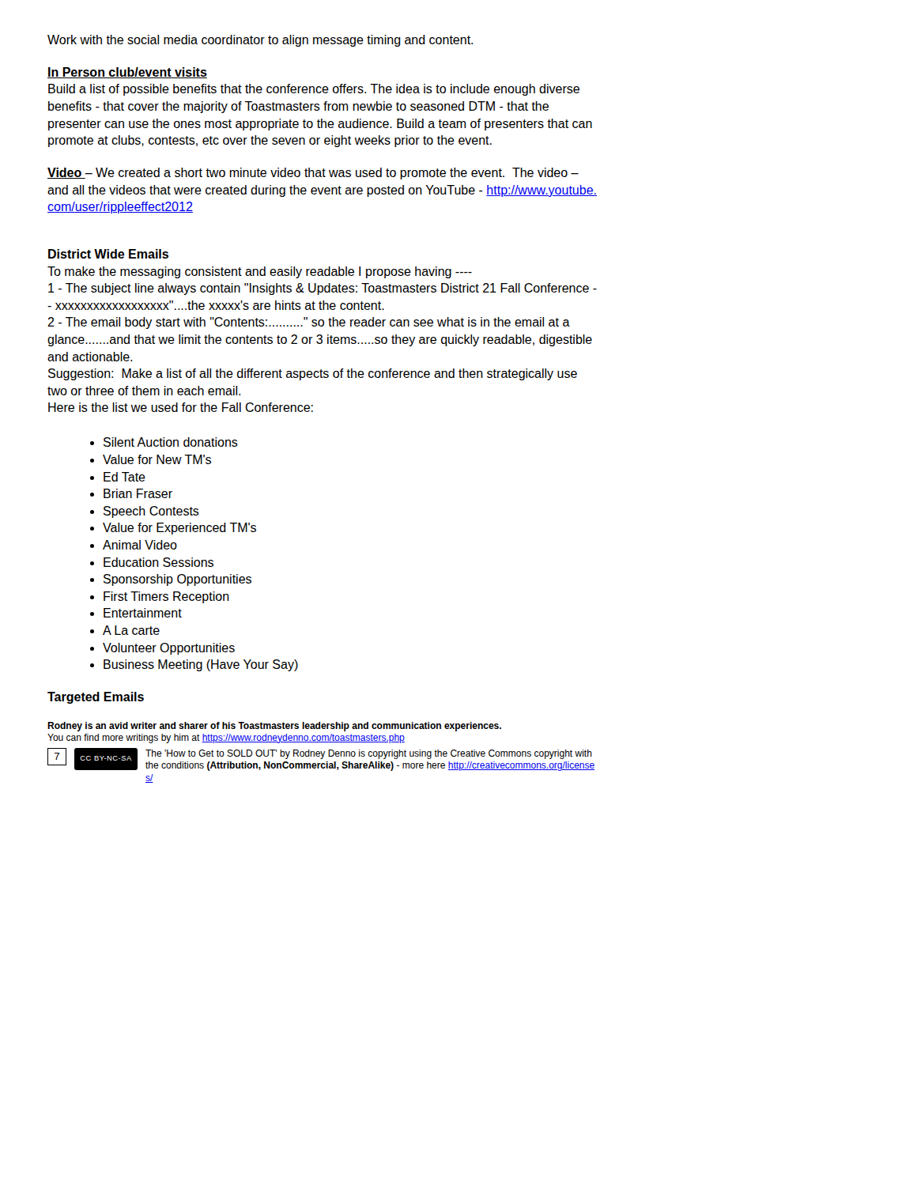Work with the social media coordinator to align message timing and content.
In Person club/event visits
Build a list of possible benefits that the conference offers. The idea is to include enough diverse benefits - that cover the majority of Toastmasters from newbie to seasoned DTM - that the presenter can use the ones most appropriate to the audience. Build a team of presenters that can promote at clubs, contests, etc over the seven or eight weeks prior to the event.
Video – We created a short two minute video that was used to promote the event. The video – and all the videos that were created during the event are posted on YouTube - http://www.youtube.com/user/rippleeffect2012
District Wide Emails
To make the messaging consistent and easily readable I propose having ----
1 - The subject line always contain "Insights & Updates: Toastmasters District 21 Fall Conference -- xxxxxxxxxxxxxxxxxx"....the xxxxx's are hints at the content.
2 - The email body start with "Contents:.........." so the reader can see what is in the email at a glance.......and that we limit the contents to 2 or 3 items.....so they are quickly readable, digestible and actionable.
Suggestion: Make a list of all the different aspects of the conference and then strategically use two or three of them in each email.
Here is the list we used for the Fall Conference:
Silent Auction donations
Value for New TM's
Ed Tate
Brian Fraser
Speech Contests
Value for Experienced TM's
Animal Video
Education Sessions
Sponsorship Opportunities
First Timers Reception
Entertainment
A La carte
Volunteer Opportunities
Business Meeting (Have Your Say)
Targeted Emails
Rodney is an avid writer and sharer of his Toastmasters leadership and communication experiences.
You can find more writings by him at https://www.rodneydenno.com/toastmasters.php
7
CC BY-NC-SA
The 'How to Get to SOLD OUT' by Rodney Denno is copyright using the Creative Commons copyright with the conditions (Attribution, NonCommercial, ShareAlike) - more here http://creativecommons.org/licenses/